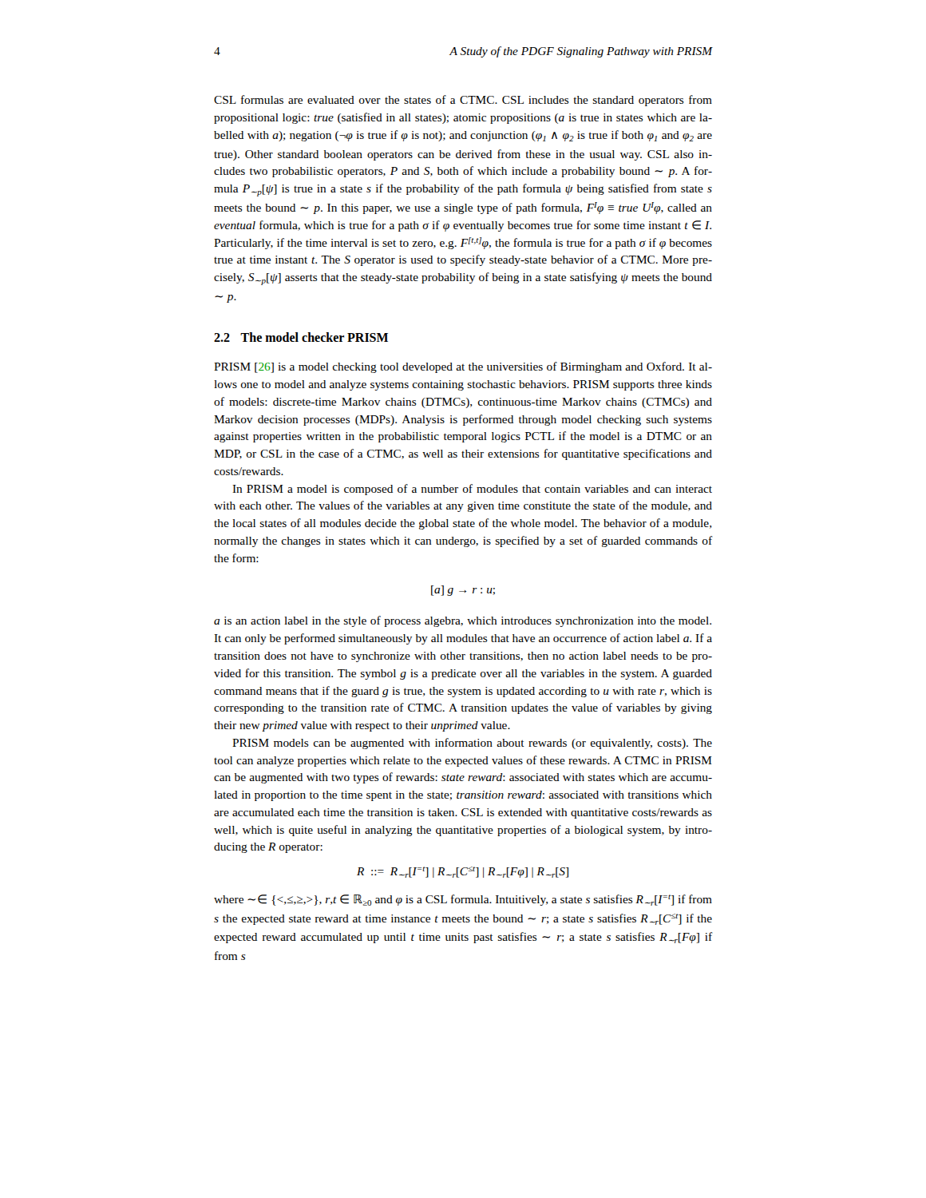4 A Study of the PDGF Signaling Pathway with PRISM
CSL formulas are evaluated over the states of a CTMC. CSL includes the standard operators from propositional logic: true (satisfied in all states); atomic propositions (a is true in states which are labelled with a); negation (¬φ is true if φ is not); and conjunction (φ1 ∧ φ2 is true if both φ1 and φ2 are true). Other standard boolean operators can be derived from these in the usual way. CSL also includes two probabilistic operators, P and S, both of which include a probability bound ∼ p. A formula P∼p[ψ] is true in a state s if the probability of the path formula ψ being satisfied from state s meets the bound ∼ p. In this paper, we use a single type of path formula, FIφ ≡ true UIφ, called an eventual formula, which is true for a path σ if φ eventually becomes true for some time instant t ∈ I. Particularly, if the time interval is set to zero, e.g. F[t,t]φ, the formula is true for a path σ if φ becomes true at time instant t. The S operator is used to specify steady-state behavior of a CTMC. More precisely, S∼p[ψ] asserts that the steady-state probability of being in a state satisfying ψ meets the bound ∼ p.
2.2 The model checker PRISM
PRISM [26] is a model checking tool developed at the universities of Birmingham and Oxford. It allows one to model and analyze systems containing stochastic behaviors. PRISM supports three kinds of models: discrete-time Markov chains (DTMCs), continuous-time Markov chains (CTMCs) and Markov decision processes (MDPs). Analysis is performed through model checking such systems against properties written in the probabilistic temporal logics PCTL if the model is a DTMC or an MDP, or CSL in the case of a CTMC, as well as their extensions for quantitative specifications and costs/rewards.
In PRISM a model is composed of a number of modules that contain variables and can interact with each other. The values of the variables at any given time constitute the state of the module, and the local states of all modules decide the global state of the whole model. The behavior of a module, normally the changes in states which it can undergo, is specified by a set of guarded commands of the form:
[a] g → r : u;
a is an action label in the style of process algebra, which introduces synchronization into the model. It can only be performed simultaneously by all modules that have an occurrence of action label a. If a transition does not have to synchronize with other transitions, then no action label needs to be provided for this transition. The symbol g is a predicate over all the variables in the system. A guarded command means that if the guard g is true, the system is updated according to u with rate r, which is corresponding to the transition rate of CTMC. A transition updates the value of variables by giving their new primed value with respect to their unprimed value.
PRISM models can be augmented with information about rewards (or equivalently, costs). The tool can analyze properties which relate to the expected values of these rewards. A CTMC in PRISM can be augmented with two types of rewards: state reward: associated with states which are accumulated in proportion to the time spent in the state; transition reward: associated with transitions which are accumulated each time the transition is taken. CSL is extended with quantitative costs/rewards as well, which is quite useful in analyzing the quantitative properties of a biological system, by introducing the R operator:
R ::= R∼r[I=t] | R∼r[C≤t] | R∼r[Fφ] | R∼r[S]
where ∼∈ {<,≤,≥,>}, r,t ∈ ℝ≥0 and φ is a CSL formula. Intuitively, a state s satisfies R∼r[I=t] if from s the expected state reward at time instance t meets the bound ∼ r; a state s satisfies R∼r[C≤t] if the expected reward accumulated up until t time units past satisfies ∼ r; a state s satisfies R∼r[Fφ] if from s